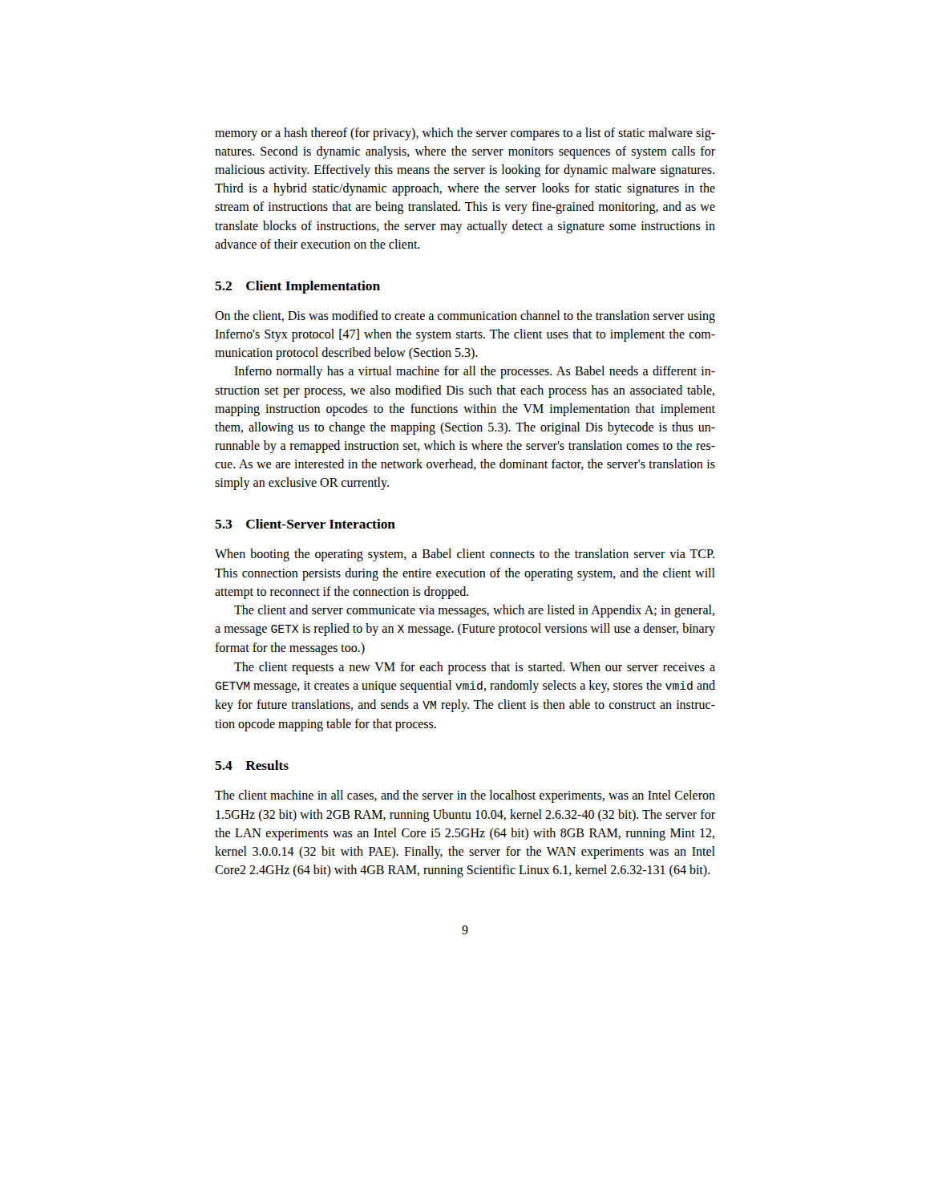memory or a hash thereof (for privacy), which the server compares to a list of static malware signatures. Second is dynamic analysis, where the server monitors sequences of system calls for malicious activity. Effectively this means the server is looking for dynamic malware signatures. Third is a hybrid static/dynamic approach, where the server looks for static signatures in the stream of instructions that are being translated. This is very fine-grained monitoring, and as we translate blocks of instructions, the server may actually detect a signature some instructions in advance of their execution on the client.
5.2 Client Implementation
On the client, Dis was modified to create a communication channel to the translation server using Inferno's Styx protocol [47] when the system starts. The client uses that to implement the communication protocol described below (Section 5.3).
Inferno normally has a virtual machine for all the processes. As Babel needs a different instruction set per process, we also modified Dis such that each process has an associated table, mapping instruction opcodes to the functions within the VM implementation that implement them, allowing us to change the mapping (Section 5.3). The original Dis bytecode is thus unrunnable by a remapped instruction set, which is where the server's translation comes to the rescue. As we are interested in the network overhead, the dominant factor, the server's translation is simply an exclusive OR currently.
5.3 Client-Server Interaction
When booting the operating system, a Babel client connects to the translation server via TCP. This connection persists during the entire execution of the operating system, and the client will attempt to reconnect if the connection is dropped.
The client and server communicate via messages, which are listed in Appendix A; in general, a message GETX is replied to by an X message. (Future protocol versions will use a denser, binary format for the messages too.)
The client requests a new VM for each process that is started. When our server receives a GETVM message, it creates a unique sequential vmid, randomly selects a key, stores the vmid and key for future translations, and sends a VM reply. The client is then able to construct an instruction opcode mapping table for that process.
5.4 Results
The client machine in all cases, and the server in the localhost experiments, was an Intel Celeron 1.5GHz (32 bit) with 2GB RAM, running Ubuntu 10.04, kernel 2.6.32-40 (32 bit). The server for the LAN experiments was an Intel Core i5 2.5GHz (64 bit) with 8GB RAM, running Mint 12, kernel 3.0.0.14 (32 bit with PAE). Finally, the server for the WAN experiments was an Intel Core2 2.4GHz (64 bit) with 4GB RAM, running Scientific Linux 6.1, kernel 2.6.32-131 (64 bit).
9